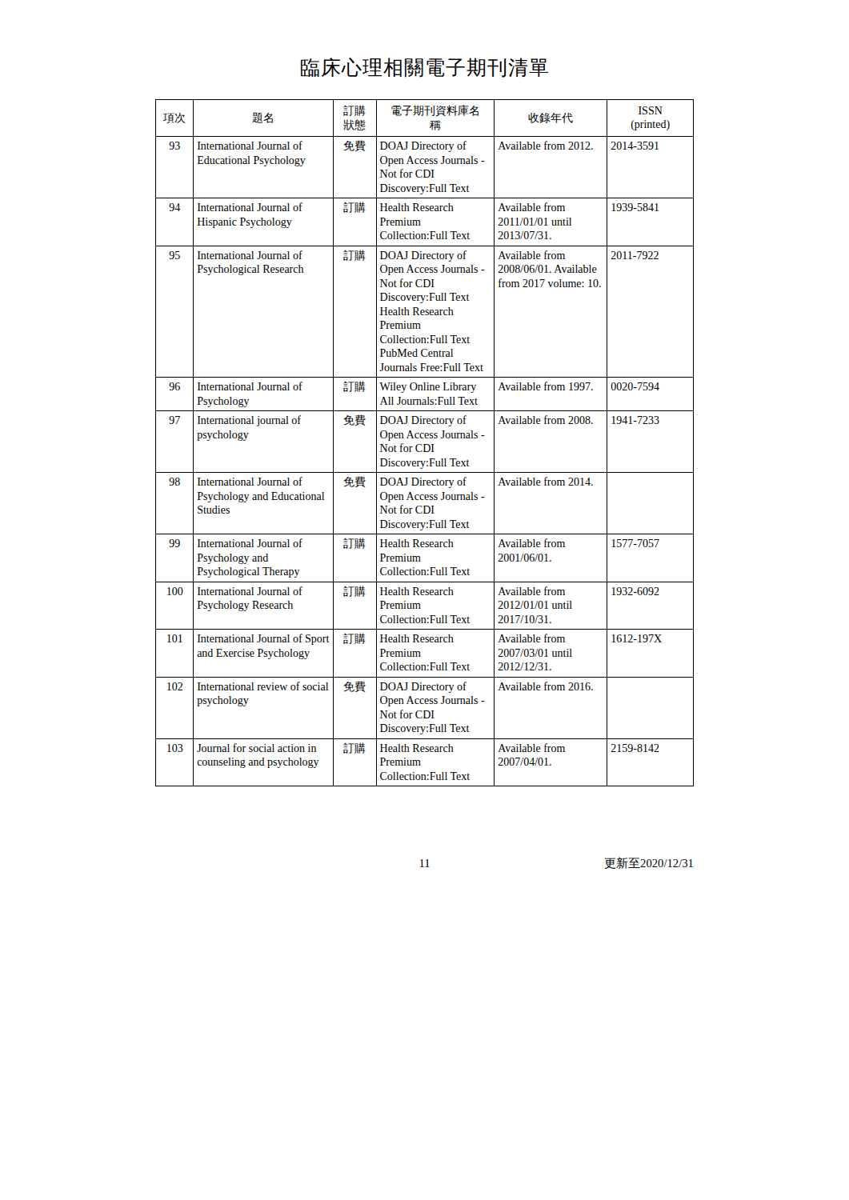臨床心理相關電子期刊清單
| 項次 | 題名 | 訂購 狀態 | 電子期刊資料庫名 稱 | 收錄年代 | ISSN (printed) |
| --- | --- | --- | --- | --- | --- |
| 93 | International Journal of Educational Psychology | 免費 | DOAJ Directory of Open Access Journals - Not for CDI Discovery:Full Text | Available from 2012. | 2014-3591 |
| 94 | International Journal of Hispanic Psychology | 訂購 | Health Research Premium Collection:Full Text | Available from 2011/01/01 until 2013/07/31. | 1939-5841 |
| 95 | International Journal of Psychological Research | 訂購 | DOAJ Directory of Open Access Journals - Not for CDI Discovery:Full Text Health Research Premium Collection:Full Text PubMed Central Journals Free:Full Text | Available from 2008/06/01. Available from 2017 volume: 10. | 2011-7922 |
| 96 | International Journal of Psychology | 訂購 | Wiley Online Library All Journals:Full Text | Available from 1997. | 0020-7594 |
| 97 | International journal of psychology | 免費 | DOAJ Directory of Open Access Journals - Not for CDI Discovery:Full Text | Available from 2008. | 1941-7233 |
| 98 | International Journal of Psychology and Educational Studies | 免費 | DOAJ Directory of Open Access Journals - Not for CDI Discovery:Full Text | Available from 2014. | |
| 99 | International Journal of Psychology and Psychological Therapy | 訂購 | Health Research Premium Collection:Full Text | Available from 2001/06/01. | 1577-7057 |
| 100 | International Journal of Psychology Research | 訂購 | Health Research Premium Collection:Full Text | Available from 2012/01/01 until 2017/10/31. | 1932-6092 |
| 101 | International Journal of Sport and Exercise Psychology | 訂購 | Health Research Premium Collection:Full Text | Available from 2007/03/01 until 2012/12/31. | 1612-197X |
| 102 | International review of social psychology | 免費 | DOAJ Directory of Open Access Journals - Not for CDI Discovery:Full Text | Available from 2016. | |
| 103 | Journal for social action in counseling and psychology | 訂購 | Health Research Premium Collection:Full Text | Available from 2007/04/01. | 2159-8142 |
11
更新至2020/12/31